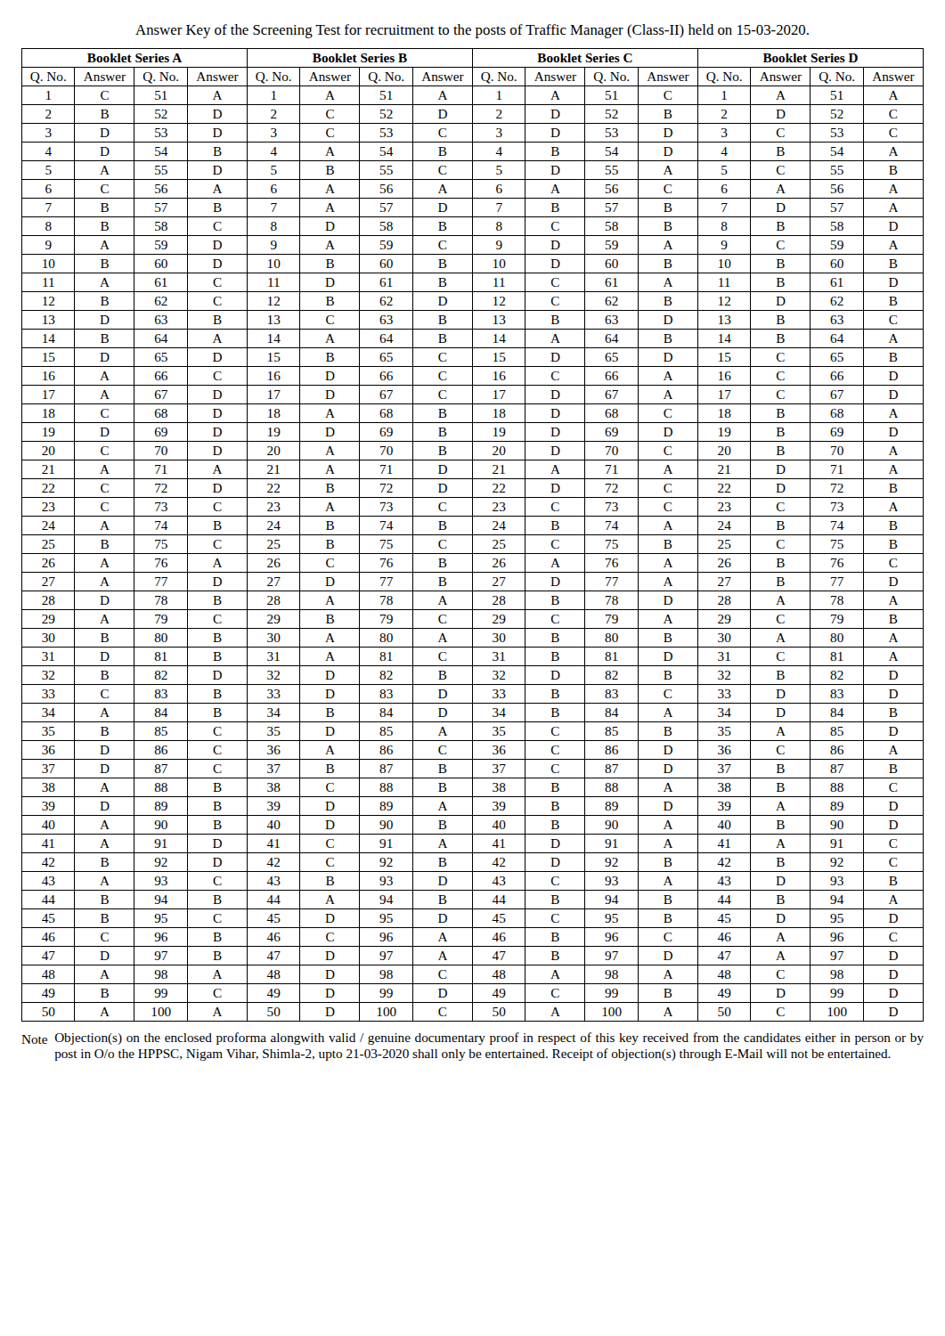Answer Key of the Screening Test for recruitment to the posts of Traffic Manager (Class-II) held on 15-03-2020.
| Booklet Series A | Booklet Series B | Booklet Series C | Booklet Series D |
| --- | --- | --- | --- |
| Q. No. | Answer | Q. No. | Answer | Q. No. | Answer | Q. No. | Answer | Q. No. | Answer | Q. No. | Answer | Q. No. | Answer | Q. No. | Answer |
| 1 | C | 51 | A | 1 | A | 51 | A | 1 | A | 51 | C | 1 | A | 51 | A |
| 2 | B | 52 | D | 2 | C | 52 | D | 2 | D | 52 | B | 2 | D | 52 | C |
| 3 | D | 53 | D | 3 | C | 53 | C | 3 | D | 53 | D | 3 | C | 53 | C |
| 4 | D | 54 | B | 4 | A | 54 | B | 4 | B | 54 | D | 4 | B | 54 | A |
| 5 | A | 55 | D | 5 | B | 55 | C | 5 | D | 55 | A | 5 | C | 55 | B |
| 6 | C | 56 | A | 6 | A | 56 | A | 6 | A | 56 | C | 6 | A | 56 | A |
| 7 | B | 57 | B | 7 | A | 57 | D | 7 | B | 57 | B | 7 | D | 57 | A |
| 8 | B | 58 | C | 8 | D | 58 | B | 8 | C | 58 | B | 8 | B | 58 | D |
| 9 | A | 59 | D | 9 | A | 59 | C | 9 | D | 59 | A | 9 | C | 59 | A |
| 10 | B | 60 | D | 10 | B | 60 | B | 10 | D | 60 | B | 10 | B | 60 | B |
| 11 | A | 61 | C | 11 | D | 61 | B | 11 | C | 61 | A | 11 | B | 61 | D |
| 12 | B | 62 | C | 12 | B | 62 | D | 12 | C | 62 | B | 12 | D | 62 | B |
| 13 | D | 63 | B | 13 | C | 63 | B | 13 | B | 63 | D | 13 | B | 63 | C |
| 14 | B | 64 | A | 14 | A | 64 | B | 14 | A | 64 | B | 14 | B | 64 | A |
| 15 | D | 65 | D | 15 | B | 65 | C | 15 | D | 65 | D | 15 | C | 65 | B |
| 16 | A | 66 | C | 16 | D | 66 | C | 16 | C | 66 | A | 16 | C | 66 | D |
| 17 | A | 67 | D | 17 | D | 67 | C | 17 | D | 67 | A | 17 | C | 67 | D |
| 18 | C | 68 | D | 18 | A | 68 | B | 18 | D | 68 | C | 18 | B | 68 | A |
| 19 | D | 69 | D | 19 | D | 69 | B | 19 | D | 69 | D | 19 | B | 69 | D |
| 20 | C | 70 | D | 20 | A | 70 | B | 20 | D | 70 | C | 20 | B | 70 | A |
| 21 | A | 71 | A | 21 | A | 71 | D | 21 | A | 71 | A | 21 | D | 71 | A |
| 22 | C | 72 | D | 22 | B | 72 | D | 22 | D | 72 | C | 22 | D | 72 | B |
| 23 | C | 73 | C | 23 | A | 73 | C | 23 | C | 73 | C | 23 | C | 73 | A |
| 24 | A | 74 | B | 24 | B | 74 | B | 24 | B | 74 | A | 24 | B | 74 | B |
| 25 | B | 75 | C | 25 | B | 75 | C | 25 | C | 75 | B | 25 | C | 75 | B |
| 26 | A | 76 | A | 26 | C | 76 | B | 26 | A | 76 | A | 26 | B | 76 | C |
| 27 | A | 77 | D | 27 | D | 77 | B | 27 | D | 77 | A | 27 | B | 77 | D |
| 28 | D | 78 | B | 28 | A | 78 | A | 28 | B | 78 | D | 28 | A | 78 | A |
| 29 | A | 79 | C | 29 | B | 79 | C | 29 | C | 79 | A | 29 | C | 79 | B |
| 30 | B | 80 | B | 30 | A | 80 | A | 30 | B | 80 | B | 30 | A | 80 | A |
| 31 | D | 81 | B | 31 | A | 81 | C | 31 | B | 81 | D | 31 | C | 81 | A |
| 32 | B | 82 | D | 32 | D | 82 | B | 32 | D | 82 | B | 32 | B | 82 | D |
| 33 | C | 83 | B | 33 | D | 83 | D | 33 | B | 83 | C | 33 | D | 83 | D |
| 34 | A | 84 | B | 34 | B | 84 | D | 34 | B | 84 | A | 34 | D | 84 | B |
| 35 | B | 85 | C | 35 | D | 85 | A | 35 | C | 85 | B | 35 | A | 85 | D |
| 36 | D | 86 | C | 36 | A | 86 | C | 36 | C | 86 | D | 36 | C | 86 | A |
| 37 | D | 87 | C | 37 | B | 87 | B | 37 | C | 87 | D | 37 | B | 87 | B |
| 38 | A | 88 | B | 38 | C | 88 | B | 38 | B | 88 | A | 38 | B | 88 | C |
| 39 | D | 89 | B | 39 | D | 89 | A | 39 | B | 89 | D | 39 | A | 89 | D |
| 40 | A | 90 | B | 40 | D | 90 | B | 40 | B | 90 | A | 40 | B | 90 | D |
| 41 | A | 91 | D | 41 | C | 91 | A | 41 | D | 91 | A | 41 | A | 91 | C |
| 42 | B | 92 | D | 42 | C | 92 | B | 42 | D | 92 | B | 42 | B | 92 | C |
| 43 | A | 93 | C | 43 | B | 93 | D | 43 | C | 93 | A | 43 | D | 93 | B |
| 44 | B | 94 | B | 44 | A | 94 | B | 44 | B | 94 | B | 44 | B | 94 | A |
| 45 | B | 95 | C | 45 | D | 95 | D | 45 | C | 95 | B | 45 | D | 95 | D |
| 46 | C | 96 | B | 46 | C | 96 | A | 46 | B | 96 | C | 46 | A | 96 | C |
| 47 | D | 97 | B | 47 | D | 97 | A | 47 | B | 97 | D | 47 | A | 97 | D |
| 48 | A | 98 | A | 48 | D | 98 | C | 48 | A | 98 | A | 48 | C | 98 | D |
| 49 | B | 99 | C | 49 | D | 99 | D | 49 | C | 99 | B | 49 | D | 99 | D |
| 50 | A | 100 | A | 50 | D | 100 | C | 50 | A | 100 | A | 50 | C | 100 | D |
Note
Objection(s) on the enclosed proforma alongwith valid / genuine documentary proof in respect of this key received from the candidates either in person or by post in O/o the HPPSC, Nigam Vihar, Shimla-2, upto 21-03-2020 shall only be entertained. Receipt of objection(s) through E-Mail will not be entertained.